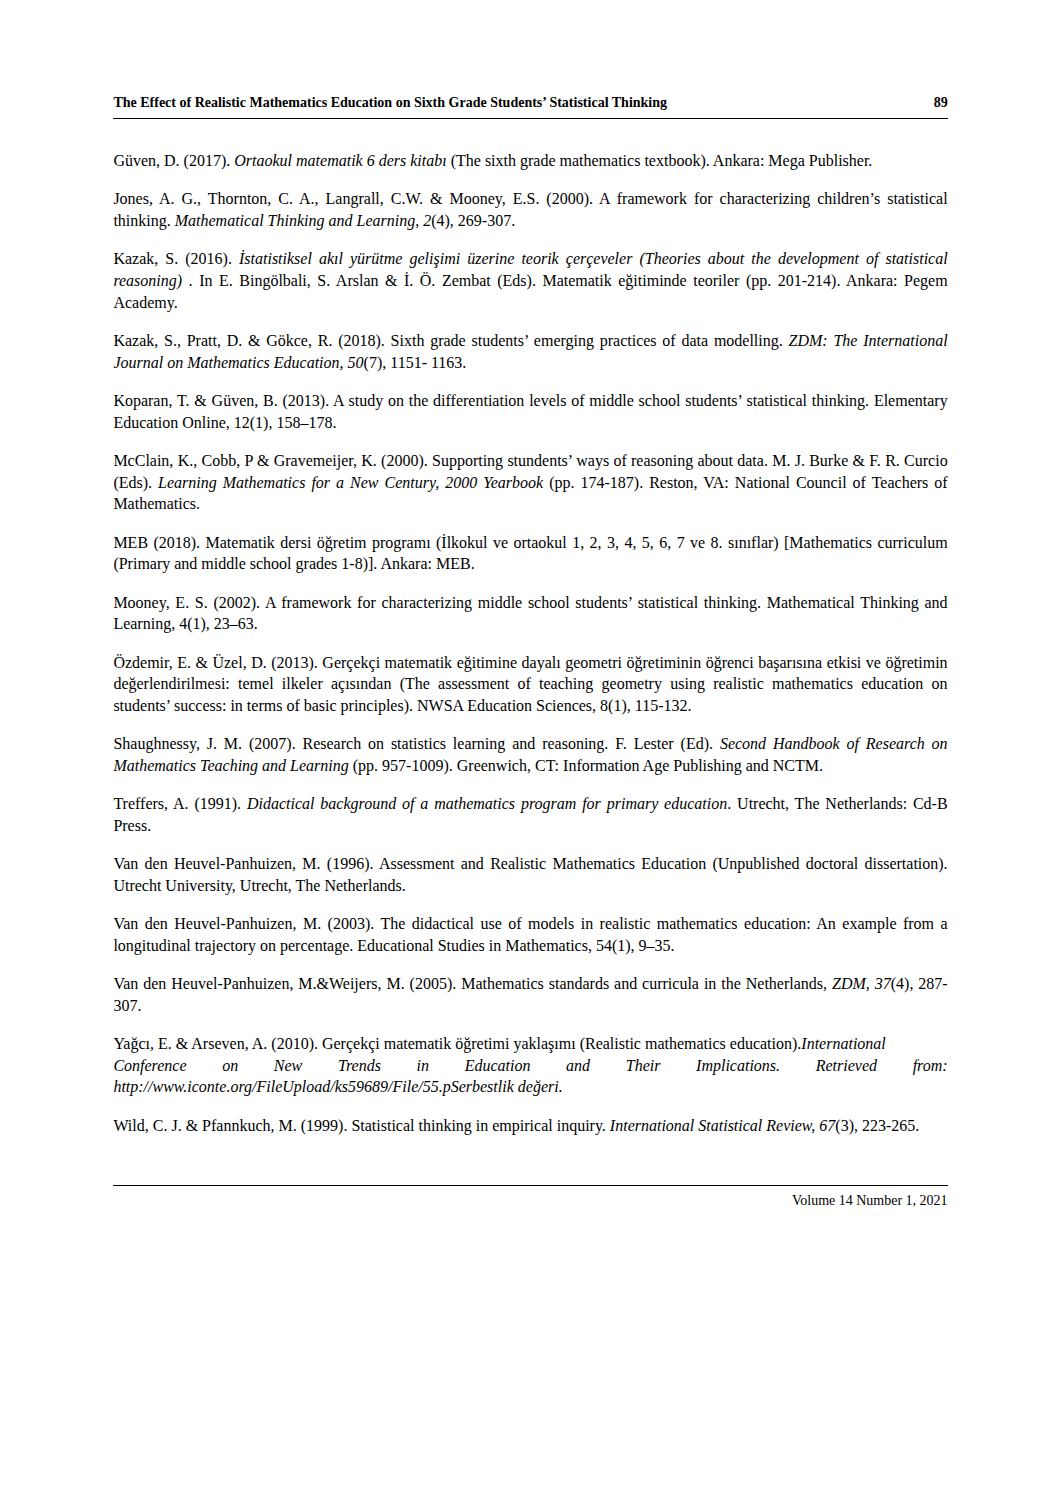The Effect of Realistic Mathematics Education on Sixth Grade Students’ Statistical Thinking 89
Güven, D. (2017). Ortaokul matematik 6 ders kitabı (The sixth grade mathematics textbook). Ankara: Mega Publisher.
Jones, A. G., Thornton, C. A., Langrall, C.W. & Mooney, E.S. (2000). A framework for characterizing children’s statistical thinking. Mathematical Thinking and Learning, 2(4), 269-307.
Kazak, S. (2016). İstatistiksel akıl yürütme gelişimi üzerine teorik çerçeveler (Theories about the development of statistical reasoning) . In E. Bingölbali, S. Arslan & İ. Ö. Zembat (Eds). Matematik eğitiminde teoriler (pp. 201-214). Ankara: Pegem Academy.
Kazak, S., Pratt, D. & Gökce, R. (2018). Sixth grade students’ emerging practices of data modelling. ZDM: The International Journal on Mathematics Education, 50(7), 1151- 1163.
Koparan, T. & Güven, B. (2013). A study on the differentiation levels of middle school students’ statistical thinking. Elementary Education Online, 12(1), 158–178.
McClain, K., Cobb, P & Gravemeijer, K. (2000). Supporting stundents’ ways of reasoning about data. M. J. Burke & F. R. Curcio (Eds). Learning Mathematics for a New Century, 2000 Yearbook (pp. 174-187). Reston, VA: National Council of Teachers of Mathematics.
MEB (2018). Matematik dersi öğretim programı (İlkokul ve ortaokul 1, 2, 3, 4, 5, 6, 7 ve 8. sınıflar) [Mathematics curriculum (Primary and middle school grades 1-8)]. Ankara: MEB.
Mooney, E. S. (2002). A framework for characterizing middle school students’ statistical thinking. Mathematical Thinking and Learning, 4(1), 23–63.
Özdemir, E. & Üzel, D. (2013). Gerçekçi matematik eğitimine dayalı geometri öğretiminin öğrenci başarısına etkisi ve öğretimin değerlendirilmesi: temel ilkeler açısından (The assessment of teaching geometry using realistic mathematics education on students’ success: in terms of basic principles). NWSA Education Sciences, 8(1), 115-132.
Shaughnessy, J. M. (2007). Research on statistics learning and reasoning. F. Lester (Ed). Second Handbook of Research on Mathematics Teaching and Learning (pp. 957-1009). Greenwich, CT: Information Age Publishing and NCTM.
Treffers, A. (1991). Didactical background of a mathematics program for primary education. Utrecht, The Netherlands: Cd-B Press.
Van den Heuvel-Panhuizen, M. (1996). Assessment and Realistic Mathematics Education (Unpublished doctoral dissertation). Utrecht University, Utrecht, The Netherlands.
Van den Heuvel-Panhuizen, M. (2003). The didactical use of models in realistic mathematics education: An example from a longitudinal trajectory on percentage. Educational Studies in Mathematics, 54(1), 9–35.
Van den Heuvel-Panhuizen, M.&Weijers, M. (2005). Mathematics standards and curricula in the Netherlands, ZDM, 37(4), 287-307.
Yağcı, E. & Arseven, A. (2010). Gerçekçi matematik öğretimi yaklaşımı (Realistic mathematics education).International
Conference on New Trends in Education and Their Implications. Retrieved from: http://www.iconte.org/FileUpload/ks59689/File/55.pSerbestlik değeri.
Wild, C. J. & Pfannkuch, M. (1999). Statistical thinking in empirical inquiry. International Statistical Review, 67(3), 223-265.
Volume 14 Number 1, 2021